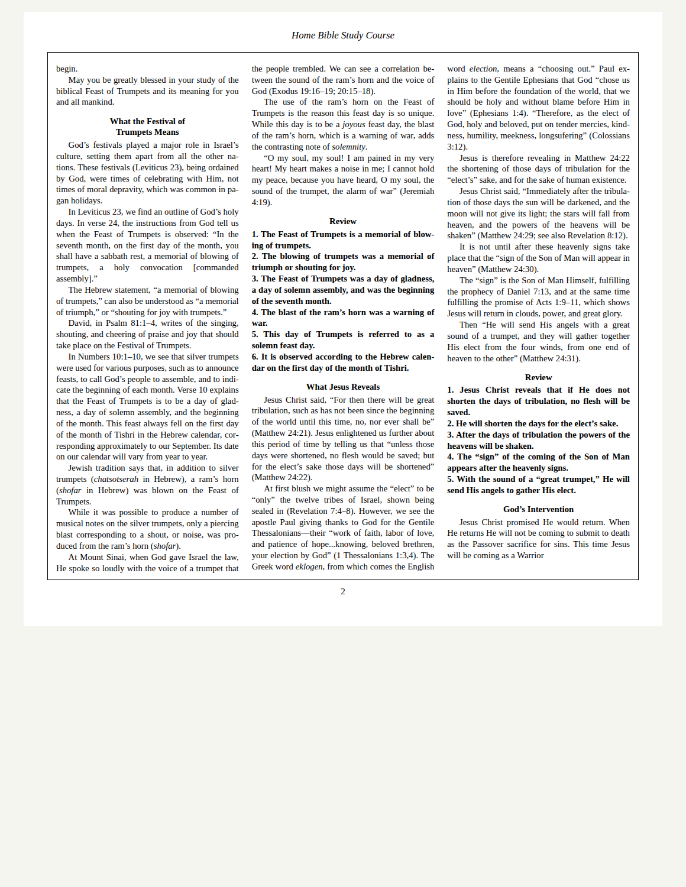Home Bible Study Course
begin.
May you be greatly blessed in your study of the biblical Feast of Trumpets and its meaning for you and all mankind.
What the Festival of
Trumpets Means
God’s festivals played a major role in Israel’s culture, setting them apart from all the other nations. These festivals (Leviticus 23), being ordained by God, were times of celebrating with Him, not times of moral depravity, which was common in pagan holidays.
In Leviticus 23, we find an outline of God’s holy days. In verse 24, the instructions from God tell us when the Feast of Trumpets is observed: “In the seventh month, on the first day of the month, you shall have a sabbath rest, a memorial of blowing of trumpets, a holy convocation [commanded assembly].”
The Hebrew statement, “a memorial of blowing of trumpets,” can also be understood as “a memorial of triumph,” or “shouting for joy with trumpets.”
David, in Psalm 81:1–4, writes of the singing, shouting, and cheering of praise and joy that should take place on the Festival of Trumpets.
In Numbers 10:1–10, we see that silver trumpets were used for various purposes, such as to announce feasts, to call God’s people to assemble, and to indicate the beginning of each month. Verse 10 explains that the Feast of Trumpets is to be a day of gladness, a day of solemn assembly, and the beginning of the month. This feast always fell on the first day of the month of Tishri in the Hebrew calendar, corresponding approximately to our September. Its date on our calendar will vary from year to year.
Jewish tradition says that, in addition to silver trumpets (chatsotserah in Hebrew), a ram’s horn (shofar in Hebrew) was blown on the Feast of Trumpets.
While it was possible to produce a number of musical notes on the silver trumpets, only a piercing blast corresponding to a shout, or noise, was produced from the ram’s horn (shofar).
At Mount Sinai, when God gave Israel the law, He spoke so loudly with the voice of a trumpet that the people trembled. We can see a correlation between the sound of the ram’s horn and the voice of God (Exodus 19:16–19; 20:15–18).
The use of the ram’s horn on the Feast of Trumpets is the reason this feast day is so unique. While this day is to be a joyous feast day, the blast of the ram’s horn, which is a warning of war, adds the contrasting note of solemnity.
“O my soul, my soul! I am pained in my very heart! My heart makes a noise in me; I cannot hold my peace, because you have heard, O my soul, the sound of the trumpet, the alarm of war” (Jeremiah 4:19).
Review
1. The Feast of Trumpets is a memorial of blowing of trumpets.
2. The blowing of trumpets was a memorial of triumph or shouting for joy.
3. The Feast of Trumpets was a day of gladness, a day of solemn assembly, and was the beginning of the seventh month.
4. The blast of the ram’s horn was a warning of war.
5. This day of Trumpets is referred to as a solemn feast day.
6. It is observed according to the Hebrew calendar on the first day of the month of Tishri.
What Jesus Reveals
Jesus Christ said, “For then there will be great tribulation, such as has not been since the beginning of the world until this time, no, nor ever shall be” (Matthew 24:21). Jesus enlightened us further about this period of time by telling us that “unless those days were shortened, no flesh would be saved; but for the elect’s sake those days will be shortened” (Matthew 24:22).
At first blush we might assume the “elect” to be “only” the twelve tribes of Israel, shown being sealed in (Revelation 7:4–8). However, we see the apostle Paul giving thanks to God for the Gentile Thessalonians—their “work of faith, labor of love, and patience of hope...knowing, beloved brethren, your election by God” (1 Thessalonians 1:3,4). The Greek word eklogen, from which comes the English word election, means a “choosing out.” Paul explains to the Gentile Ephesians that God “chose us in Him before the foundation of the world, that we should be holy and without blame before Him in love” (Ephesians 1:4). “Therefore, as the elect of God, holy and beloved, put on tender mercies, kindness, humility, meekness, longsufering” (Colossians 3:12).
Jesus is therefore revealing in Matthew 24:22 the shortening of those days of tribulation for the “elect’s” sake, and for the sake of human existence.
Jesus Christ said, “Immediately after the tribulation of those days the sun will be darkened, and the moon will not give its light; the stars will fall from heaven, and the powers of the heavens will be shaken” (Matthew 24:29; see also Revelation 8:12).
It is not until after these heavenly signs take place that the “sign of the Son of Man will appear in heaven” (Matthew 24:30).
The “sign” is the Son of Man Himself, fulfilling the prophecy of Daniel 7:13, and at the same time fulfilling the promise of Acts 1:9–11, which shows Jesus will return in clouds, power, and great glory.
Then “He will send His angels with a great sound of a trumpet, and they will gather together His elect from the four winds, from one end of heaven to the other” (Matthew 24:31).
Review
1. Jesus Christ reveals that if He does not shorten the days of tribulation, no flesh will be saved.
2. He will shorten the days for the elect’s sake.
3. After the days of tribulation the powers of the heavens will be shaken.
4. The “sign” of the coming of the Son of Man appears after the heavenly signs.
5. With the sound of a “great trumpet,” He will send His angels to gather His elect.
God’s Intervention
Jesus Christ promised He would return. When He returns He will not be coming to submit to death as the Passover sacrifice for sins. This time Jesus will be coming as a Warrior
2